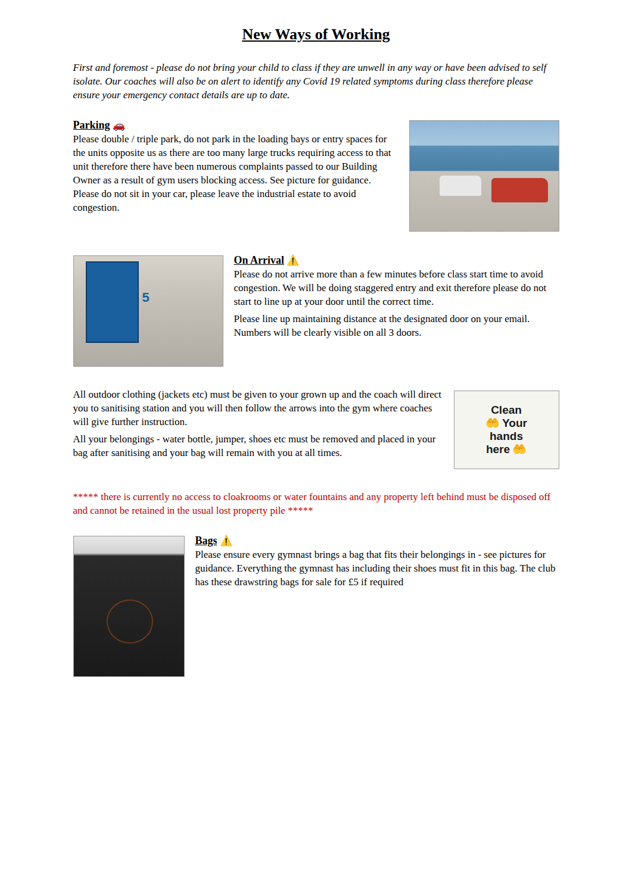New Ways of Working
First and foremost - please do not bring your child to class if they are unwell in any way or have been advised to self isolate. Our coaches will also be on alert to identify any Covid 19 related symptoms during class therefore please ensure your emergency contact details are up to date.
Parking
🚗
Please double / triple park, do not park in the loading bays or entry spaces for the units opposite us as there are too many large trucks requiring access to that unit therefore there have been numerous complaints passed to our Building Owner as a result of gym users blocking access. See picture for guidance. Please do not sit in your car, please leave the industrial estate to avoid congestion.
On Arrival
⚠️
Please do not arrive more than a few minutes before class start time to avoid congestion. We will be doing staggered entry and exit therefore please do not start to line up at your door until the correct time.
Please line up maintaining distance at the designated door on your email. Numbers will be clearly visible on all 3 doors.
Clean 🤲Your hands here🤲
All outdoor clothing (jackets etc) must be given to your grown up and the coach will direct you to sanitising station and you will then follow the arrows into the gym where coaches will give further instruction.
All your belongings - water bottle, jumper, shoes etc must be removed and placed in your bag after sanitising and your bag will remain with you at all times.
***** there is currently no access to cloakrooms or water fountains and any property left behind must be disposed off and cannot be retained in the usual lost property pile *****
Bags
⚠️
Please ensure every gymnast brings a bag that fits their belongings in - see pictures for guidance. Everything the gymnast has including their shoes must fit in this bag. The club has these drawstring bags for sale for £5 if required